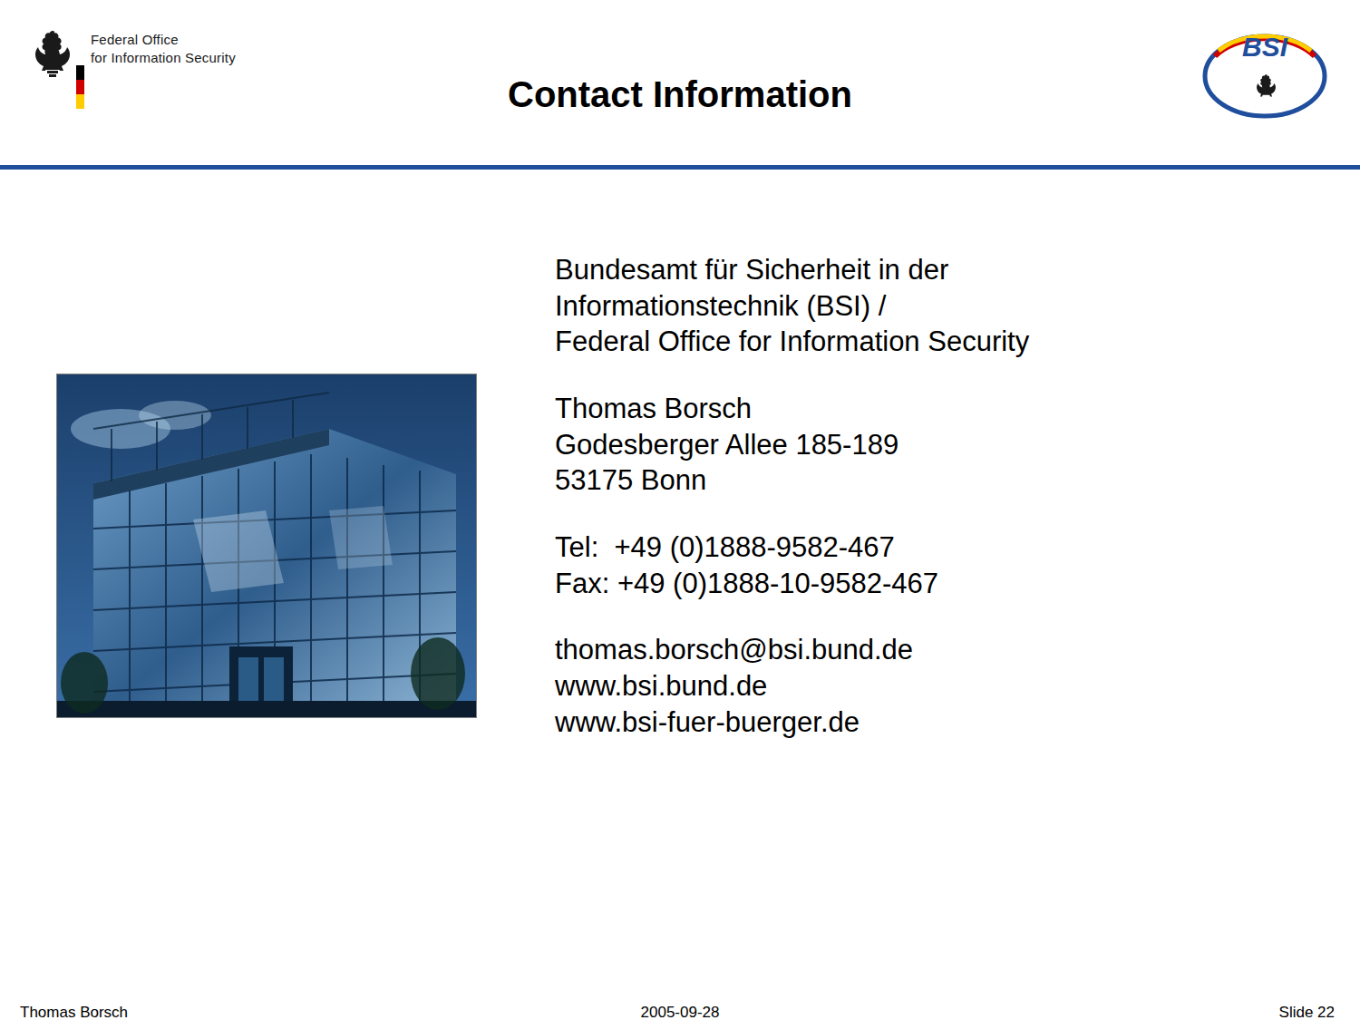Federal Office for Information Security
Contact Information
BSI
Bundesamt für Sicherheit in der
Informationstechnik (BSI) /
Federal Office for Information Security
Thomas Borsch
Godesberger Allee 185-189
53175 Bonn
Tel: +49 (0)1888-9582-467
Fax: +49 (0)1888-10-9582-467
thomas.borsch@bsi.bund.de
www.bsi.bund.de
www.bsi-fuer-buerger.de
Thomas Borsch 2005-09-28 Slide 22